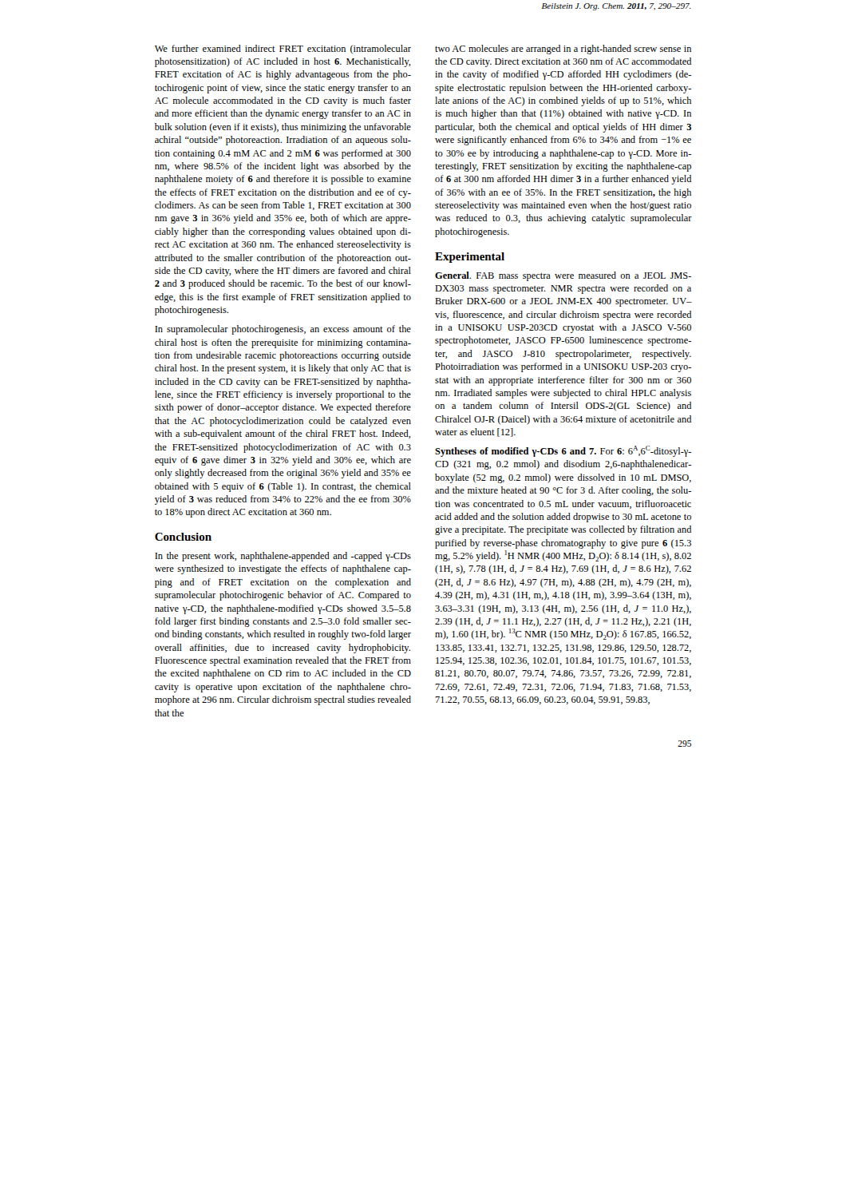Beilstein J. Org. Chem. 2011, 7, 290–297.
We further examined indirect FRET excitation (intramolecular photosensitization) of AC included in host 6. Mechanistically, FRET excitation of AC is highly advantageous from the photochirogenic point of view, since the static energy transfer to an AC molecule accommodated in the CD cavity is much faster and more efficient than the dynamic energy transfer to an AC in bulk solution (even if it exists), thus minimizing the unfavorable achiral “outside” photoreaction. Irradiation of an aqueous solution containing 0.4 mM AC and 2 mM 6 was performed at 300 nm, where 98.5% of the incident light was absorbed by the naphthalene moiety of 6 and therefore it is possible to examine the effects of FRET excitation on the distribution and ee of cyclodimers. As can be seen from Table 1, FRET excitation at 300 nm gave 3 in 36% yield and 35% ee, both of which are appreciably higher than the corresponding values obtained upon direct AC excitation at 360 nm. The enhanced stereoselectivity is attributed to the smaller contribution of the photoreaction outside the CD cavity, where the HT dimers are favored and chiral 2 and 3 produced should be racemic. To the best of our knowledge, this is the first example of FRET sensitization applied to photochirogenesis.
In supramolecular photochirogenesis, an excess amount of the chiral host is often the prerequisite for minimizing contamination from undesirable racemic photoreactions occurring outside chiral host. In the present system, it is likely that only AC that is included in the CD cavity can be FRET-sensitized by naphthalene, since the FRET efficiency is inversely proportional to the sixth power of donor–acceptor distance. We expected therefore that the AC photocyclodimerization could be catalyzed even with a sub-equivalent amount of the chiral FRET host. Indeed, the FRET-sensitized photocyclodimerization of AC with 0.3 equiv of 6 gave dimer 3 in 32% yield and 30% ee, which are only slightly decreased from the original 36% yield and 35% ee obtained with 5 equiv of 6 (Table 1). In contrast, the chemical yield of 3 was reduced from 34% to 22% and the ee from 30% to 18% upon direct AC excitation at 360 nm.
Conclusion
In the present work, naphthalene-appended and -capped γ-CDs were synthesized to investigate the effects of naphthalene capping and of FRET excitation on the complexation and supramolecular photochirogenic behavior of AC. Compared to native γ-CD, the naphthalene-modified γ-CDs showed 3.5–5.8 fold larger first binding constants and 2.5–3.0 fold smaller second binding constants, which resulted in roughly two-fold larger overall affinities, due to increased cavity hydrophobicity. Fluorescence spectral examination revealed that the FRET from the excited naphthalene on CD rim to AC included in the CD cavity is operative upon excitation of the naphthalene chromophore at 296 nm. Circular dichroism spectral studies revealed that the
two AC molecules are arranged in a right-handed screw sense in the CD cavity. Direct excitation at 360 nm of AC accommodated in the cavity of modified γ-CD afforded HH cyclodimers (despite electrostatic repulsion between the HH-oriented carboxylate anions of the AC) in combined yields of up to 51%, which is much higher than that (11%) obtained with native γ-CD. In particular, both the chemical and optical yields of HH dimer 3 were significantly enhanced from 6% to 34% and from −1% ee to 30% ee by introducing a naphthalene-cap to γ-CD. More interestingly, FRET sensitization by exciting the naphthalene-cap of 6 at 300 nm afforded HH dimer 3 in a further enhanced yield of 36% with an ee of 35%. In the FRET sensitization, the high stereoselectivity was maintained even when the host/guest ratio was reduced to 0.3, thus achieving catalytic supramolecular photochirogenesis.
Experimental
General. FAB mass spectra were measured on a JEOL JMS-DX303 mass spectrometer. NMR spectra were recorded on a Bruker DRX-600 or a JEOL JNM-EX 400 spectrometer. UV–vis, fluorescence, and circular dichroism spectra were recorded in a UNISOKU USP-203CD cryostat with a JASCO V-560 spectrophotometer, JASCO FP-6500 luminescence spectrometer, and JASCO J-810 spectropolarimeter, respectively. Photoirradiation was performed in a UNISOKU USP-203 cryostat with an appropriate interference filter for 300 nm or 360 nm. Irradiated samples were subjected to chiral HPLC analysis on a tandem column of Intersil ODS-2(GL Science) and Chiralcel OJ-R (Daicel) with a 36:64 mixture of acetonitrile and water as eluent [12].
Syntheses of modified γ-CDs 6 and 7. For 6: 6A,6C-ditosyl-γ-CD (321 mg, 0.2 mmol) and disodium 2,6-naphthalenedicarboxylate (52 mg, 0.2 mmol) were dissolved in 10 mL DMSO, and the mixture heated at 90 °C for 3 d. After cooling, the solution was concentrated to 0.5 mL under vacuum, trifluoroacetic acid added and the solution added dropwise to 30 mL acetone to give a precipitate. The precipitate was collected by filtration and purified by reverse-phase chromatography to give pure 6 (15.3 mg, 5.2% yield). 1H NMR (400 MHz, D2O): δ 8.14 (1H, s), 8.02 (1H, s), 7.78 (1H, d, J = 8.4 Hz), 7.69 (1H, d, J = 8.6 Hz), 7.62 (2H, d, J = 8.6 Hz), 4.97 (7H, m), 4.88 (2H, m), 4.79 (2H, m), 4.39 (2H, m), 4.31 (1H, m,), 4.18 (1H, m), 3.99–3.64 (13H, m), 3.63–3.31 (19H, m), 3.13 (4H, m), 2.56 (1H, d, J = 11.0 Hz,), 2.39 (1H, d, J = 11.1 Hz,), 2.27 (1H, d, J = 11.2 Hz,), 2.21 (1H, m), 1.60 (1H, br). 13C NMR (150 MHz, D2O): δ 167.85, 166.52, 133.85, 133.41, 132.71, 132.25, 131.98, 129.86, 129.50, 128.72, 125.94, 125.38, 102.36, 102.01, 101.84, 101.75, 101.67, 101.53, 81.21, 80.70, 80.07, 79.74, 74.86, 73.57, 73.26, 72.99, 72.81, 72.69, 72.61, 72.49, 72.31, 72.06, 71.94, 71.83, 71.68, 71.53, 71.22, 70.55, 68.13, 66.09, 60.23, 60.04, 59.91, 59.83,
295